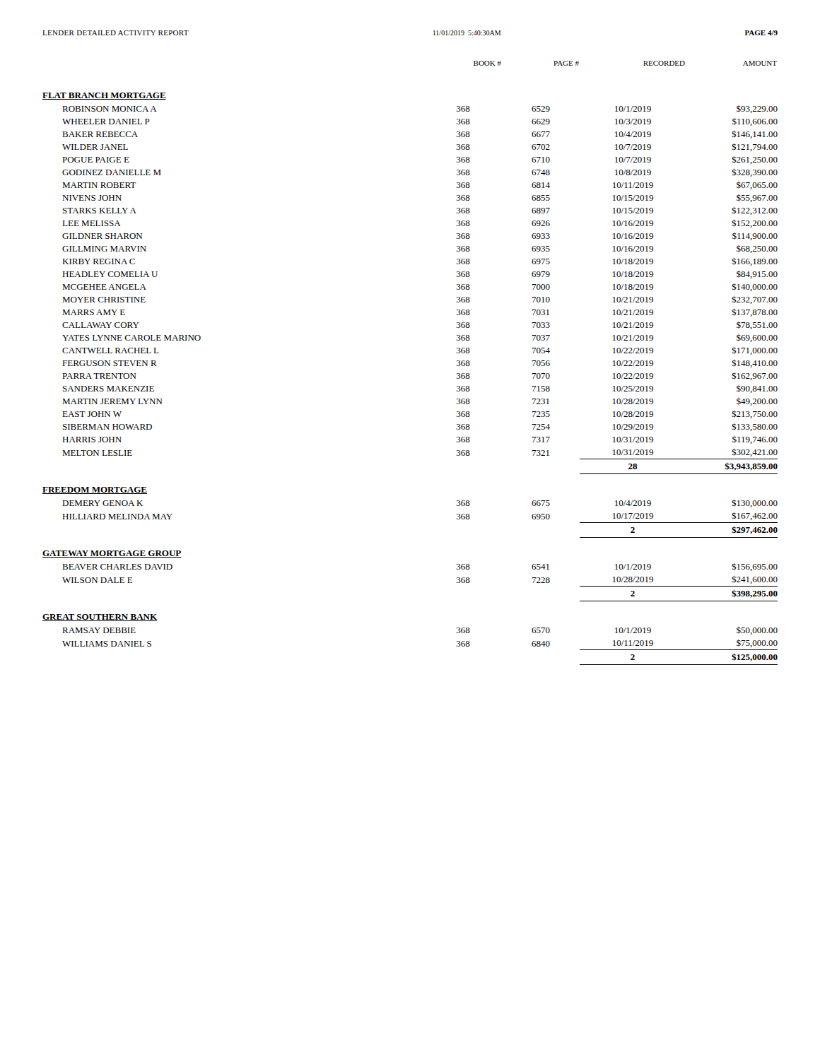LENDER DETAILED ACTIVITY REPORT
11/01/2019 5:40:30AM
PAGE 4/9
| | BOOK # | PAGE # | RECORDED | AMOUNT |
| --- | --- | --- | --- | --- |
| FLAT BRANCH MORTGAGE |
| ROBINSON MONICA A | 368 | 6529 | 10/1/2019 | $93,229.00 |
| WHEELER DANIEL P | 368 | 6629 | 10/3/2019 | $110,606.00 |
| BAKER REBECCA | 368 | 6677 | 10/4/2019 | $146,141.00 |
| WILDER JANEL | 368 | 6702 | 10/7/2019 | $121,794.00 |
| POGUE PAIGE E | 368 | 6710 | 10/7/2019 | $261,250.00 |
| GODINEZ DANIELLE M | 368 | 6748 | 10/8/2019 | $328,390.00 |
| MARTIN ROBERT | 368 | 6814 | 10/11/2019 | $67,065.00 |
| NIVENS JOHN | 368 | 6855 | 10/15/2019 | $55,967.00 |
| STARKS KELLY A | 368 | 6897 | 10/15/2019 | $122,312.00 |
| LEE MELISSA | 368 | 6926 | 10/16/2019 | $152,200.00 |
| GILDNER SHARON | 368 | 6933 | 10/16/2019 | $114,900.00 |
| GILLMING MARVIN | 368 | 6935 | 10/16/2019 | $68,250.00 |
| KIRBY REGINA C | 368 | 6975 | 10/18/2019 | $166,189.00 |
| HEADLEY COMELIA U | 368 | 6979 | 10/18/2019 | $84,915.00 |
| MCGEHEE ANGELA | 368 | 7000 | 10/18/2019 | $140,000.00 |
| MOYER CHRISTINE | 368 | 7010 | 10/21/2019 | $232,707.00 |
| MARRS AMY E | 368 | 7031 | 10/21/2019 | $137,878.00 |
| CALLAWAY CORY | 368 | 7033 | 10/21/2019 | $78,551.00 |
| YATES LYNNE CAROLE MARINO | 368 | 7037 | 10/21/2019 | $69,600.00 |
| CANTWELL RACHEL L | 368 | 7054 | 10/22/2019 | $171,000.00 |
| FERGUSON STEVEN R | 368 | 7056 | 10/22/2019 | $148,410.00 |
| PARRA TRENTON | 368 | 7070 | 10/22/2019 | $162,967.00 |
| SANDERS MAKENZIE | 368 | 7158 | 10/25/2019 | $90,841.00 |
| MARTIN JEREMY LYNN | 368 | 7231 | 10/28/2019 | $49,200.00 |
| EAST JOHN W | 368 | 7235 | 10/28/2019 | $213,750.00 |
| SIBERMAN HOWARD | 368 | 7254 | 10/29/2019 | $133,580.00 |
| HARRIS JOHN | 368 | 7317 | 10/31/2019 | $119,746.00 |
| MELTON LESLIE | 368 | 7321 | 10/31/2019 | $302,421.00 |
| | | | 28 | $3,943,859.00 |
| FREEDOM MORTGAGE |
| DEMERY GENOA K | 368 | 6675 | 10/4/2019 | $130,000.00 |
| HILLIARD MELINDA MAY | 368 | 6950 | 10/17/2019 | $167,462.00 |
| | | | 2 | $297,462.00 |
| GATEWAY MORTGAGE GROUP |
| BEAVER CHARLES DAVID | 368 | 6541 | 10/1/2019 | $156,695.00 |
| WILSON DALE E | 368 | 7228 | 10/28/2019 | $241,600.00 |
| | | | 2 | $398,295.00 |
| GREAT SOUTHERN BANK |
| RAMSAY DEBBIE | 368 | 6570 | 10/1/2019 | $50,000.00 |
| WILLIAMS DANIEL S | 368 | 6840 | 10/11/2019 | $75,000.00 |
| | | | 2 | $125,000.00 |